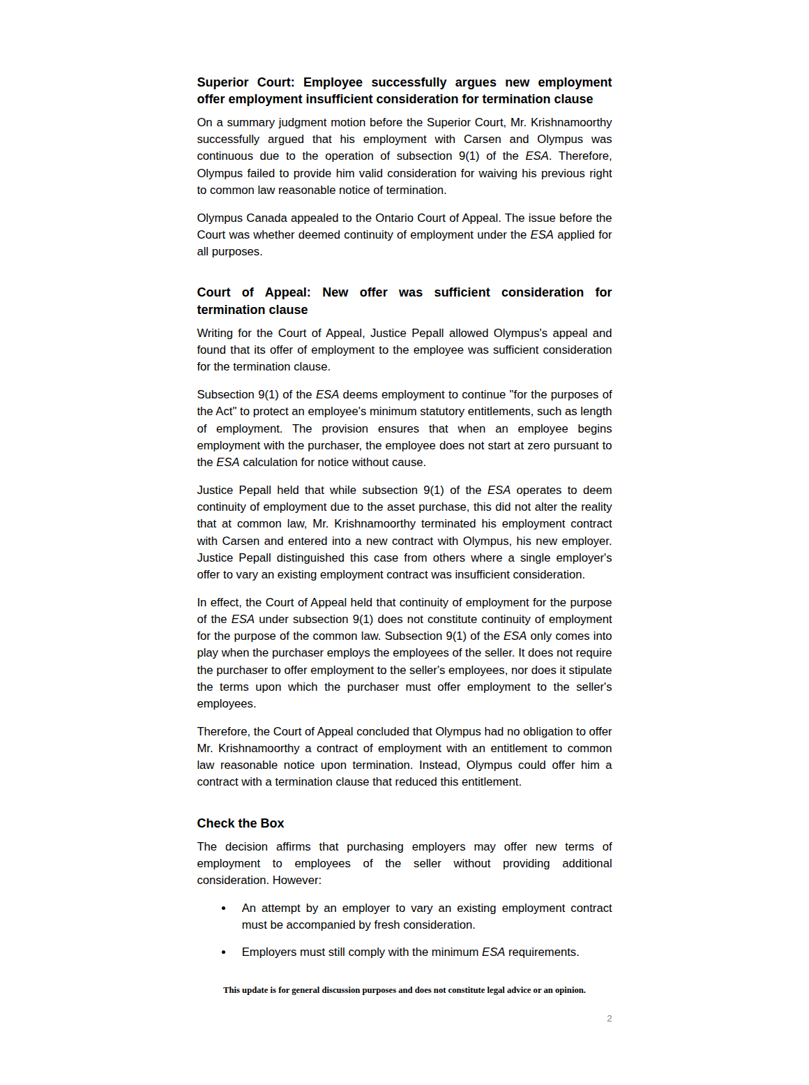Superior Court: Employee successfully argues new employment offer employment insufficient consideration for termination clause
On a summary judgment motion before the Superior Court, Mr. Krishnamoorthy successfully argued that his employment with Carsen and Olympus was continuous due to the operation of subsection 9(1) of the ESA. Therefore, Olympus failed to provide him valid consideration for waiving his previous right to common law reasonable notice of termination.
Olympus Canada appealed to the Ontario Court of Appeal. The issue before the Court was whether deemed continuity of employment under the ESA applied for all purposes.
Court of Appeal: New offer was sufficient consideration for termination clause
Writing for the Court of Appeal, Justice Pepall allowed Olympus's appeal and found that its offer of employment to the employee was sufficient consideration for the termination clause.
Subsection 9(1) of the ESA deems employment to continue "for the purposes of the Act" to protect an employee's minimum statutory entitlements, such as length of employment. The provision ensures that when an employee begins employment with the purchaser, the employee does not start at zero pursuant to the ESA calculation for notice without cause.
Justice Pepall held that while subsection 9(1) of the ESA operates to deem continuity of employment due to the asset purchase, this did not alter the reality that at common law, Mr. Krishnamoorthy terminated his employment contract with Carsen and entered into a new contract with Olympus, his new employer. Justice Pepall distinguished this case from others where a single employer's offer to vary an existing employment contract was insufficient consideration.
In effect, the Court of Appeal held that continuity of employment for the purpose of the ESA under subsection 9(1) does not constitute continuity of employment for the purpose of the common law. Subsection 9(1) of the ESA only comes into play when the purchaser employs the employees of the seller. It does not require the purchaser to offer employment to the seller's employees, nor does it stipulate the terms upon which the purchaser must offer employment to the seller's employees.
Therefore, the Court of Appeal concluded that Olympus had no obligation to offer Mr. Krishnamoorthy a contract of employment with an entitlement to common law reasonable notice upon termination. Instead, Olympus could offer him a contract with a termination clause that reduced this entitlement.
Check the Box
The decision affirms that purchasing employers may offer new terms of employment to employees of the seller without providing additional consideration. However:
An attempt by an employer to vary an existing employment contract must be accompanied by fresh consideration.
Employers must still comply with the minimum ESA requirements.
This update is for general discussion purposes and does not constitute legal advice or an opinion.
2